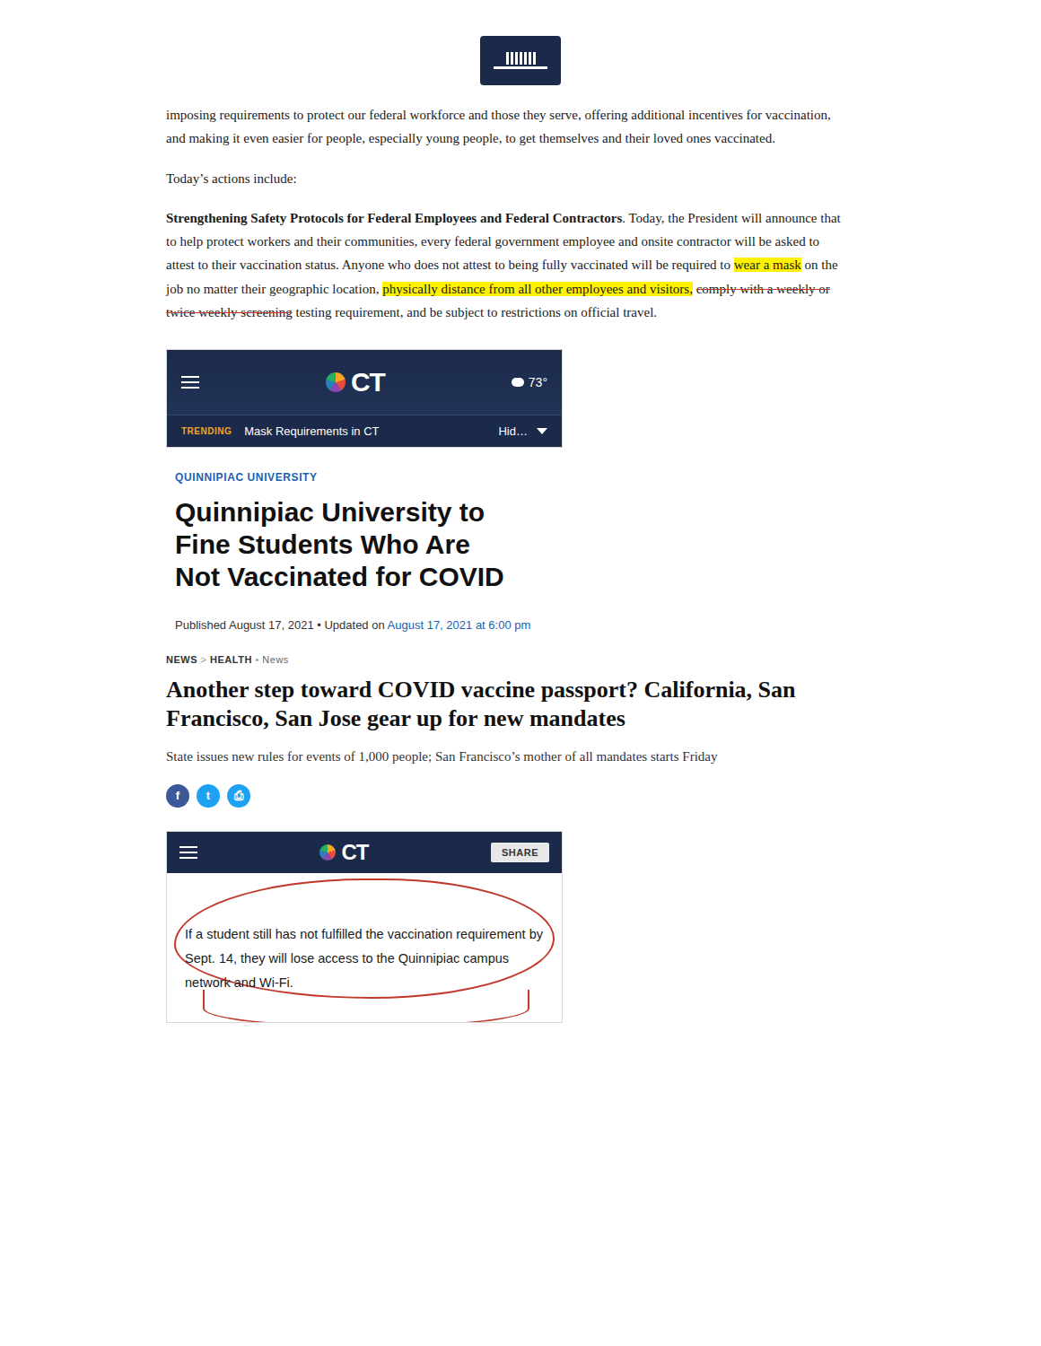imposing requirements to protect our federal workforce and those they serve, offering additional incentives for vaccination, and making it even easier for people, especially young people, to get themselves and their loved ones vaccinated.
Today’s actions include:
Strengthening Safety Protocols for Federal Employees and Federal Contractors. Today, the President will announce that to help protect workers and their communities, every federal government employee and onsite contractor will be asked to attest to their vaccination status. Anyone who does not attest to being fully vaccinated will be required to wear a mask on the job no matter their geographic location, physically distance from all other employees and visitors, comply with a weekly or twice weekly screening testing requirement, and be subject to restrictions on official travel.
CT
73°
TRENDING Mask Requirements in CT Hid…
QUINNIPIAC UNIVERSITY
Quinnipiac University to Fine Students Who Are Not Vaccinated for COVID
Published August 17, 2021 • Updated on August 17, 2021 at 6:00 pm
NEWS > HEALTH • News
Another step toward COVID vaccine passport? California, San Francisco, San Jose gear up for new mandates
State issues new rules for events of 1,000 people; San Francisco’s mother of all mandates starts Friday
f t ⎙
CT
SHARE
Students who did not meet the deadline for
COVID-19 vaccine records was Aug. 1
If a student still has not fulfilled the vaccination requirement by Sept. 14, they will lose access to the Quinnipiac campus network and Wi-Fi.